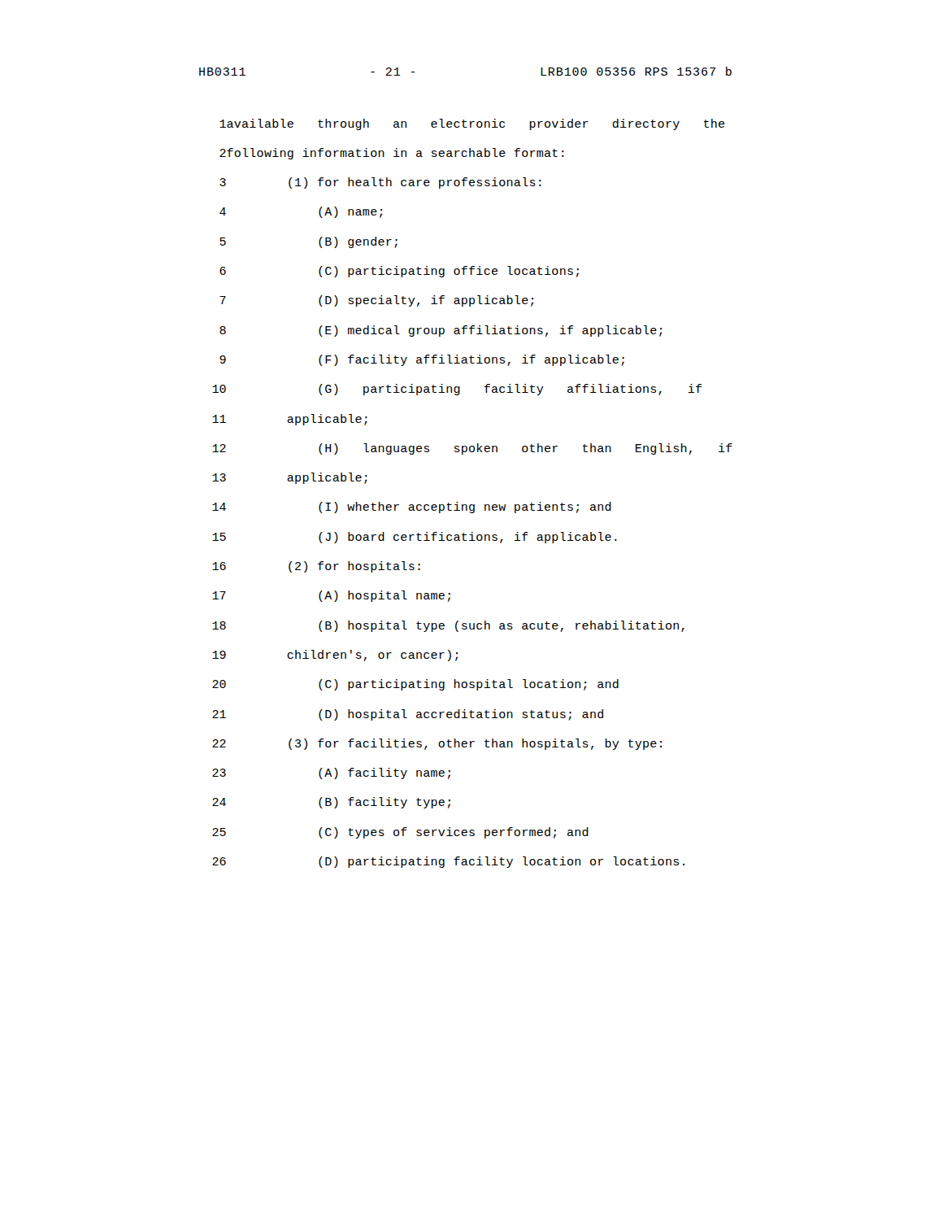HB0311 - 21 - LRB100 05356 RPS 15367 b
| 1 | available through an electronic provider directory the |
| 2 | following information in a searchable format: |
| 3 | (1) for health care professionals: |
| 4 | (A) name; |
| 5 | (B) gender; |
| 6 | (C) participating office locations; |
| 7 | (D) specialty, if applicable; |
| 8 | (E) medical group affiliations, if applicable; |
| 9 | (F) facility affiliations, if applicable; |
| 10 | (G) participating facility affiliations, if |
| 11 | applicable; |
| 12 | (H) languages spoken other than English, if |
| 13 | applicable; |
| 14 | (I) whether accepting new patients; and |
| 15 | (J) board certifications, if applicable. |
| 16 | (2) for hospitals: |
| 17 | (A) hospital name; |
| 18 | (B) hospital type (such as acute, rehabilitation, |
| 19 | children's, or cancer); |
| 20 | (C) participating hospital location; and |
| 21 | (D) hospital accreditation status; and |
| 22 | (3) for facilities, other than hospitals, by type: |
| 23 | (A) facility name; |
| 24 | (B) facility type; |
| 25 | (C) types of services performed; and |
| 26 | (D) participating facility location or locations. |